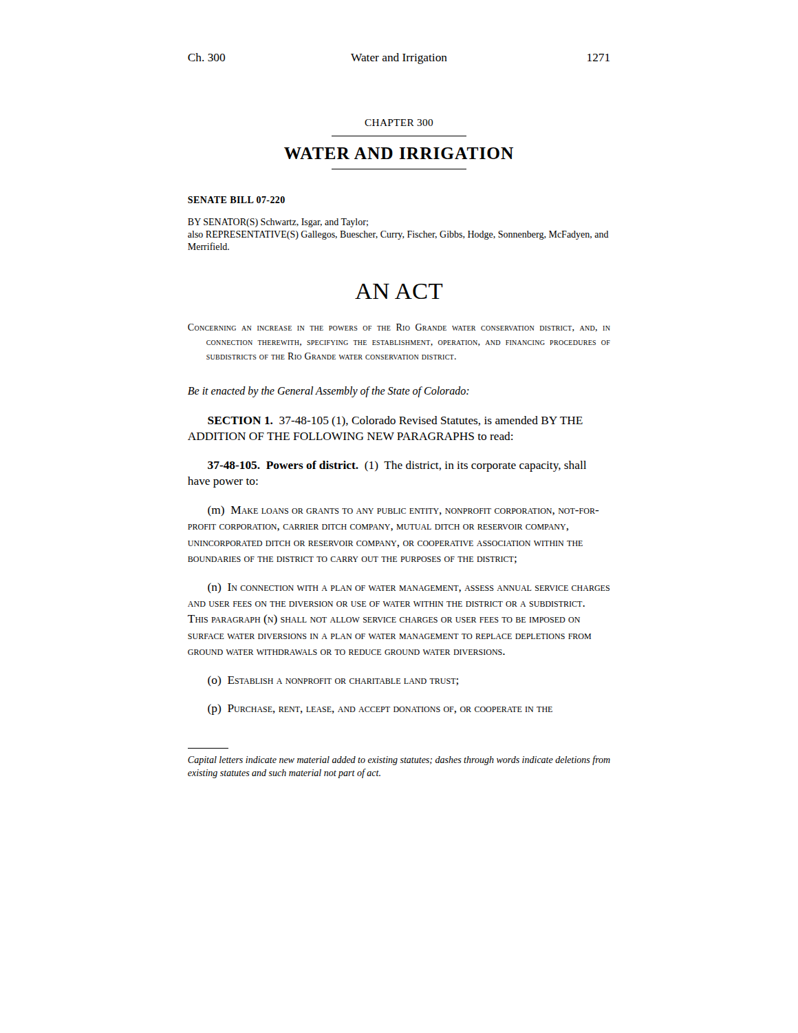Ch. 300
Water and Irrigation
1271
CHAPTER 300
WATER AND IRRIGATION
SENATE BILL 07-220
BY SENATOR(S) Schwartz, Isgar, and Taylor;
also REPRESENTATIVE(S) Gallegos, Buescher, Curry, Fischer, Gibbs, Hodge, Sonnenberg, McFadyen, and Merrifield.
AN ACT
Concerning an increase in the powers of the Rio Grande water conservation district, and, in connection therewith, specifying the establishment, operation, and financing procedures of subdistricts of the Rio Grande water conservation district.
Be it enacted by the General Assembly of the State of Colorado:
SECTION 1. 37-48-105 (1), Colorado Revised Statutes, is amended BY THE ADDITION OF THE FOLLOWING NEW PARAGRAPHS to read:
37-48-105. Powers of district. (1) The district, in its corporate capacity, shall have power to:
(m) Make loans or grants to any public entity, nonprofit corporation, not-for-profit corporation, carrier ditch company, mutual ditch or reservoir company, unincorporated ditch or reservoir company, or cooperative association within the boundaries of the district to carry out the purposes of the district;
(n) In connection with a plan of water management, assess annual service charges and user fees on the diversion or use of water within the district or a subdistrict. This paragraph (n) shall not allow service charges or user fees to be imposed on surface water diversions in a plan of water management to replace depletions from ground water withdrawals or to reduce ground water diversions.
(o) Establish a nonprofit or charitable land trust;
(p) Purchase, rent, lease, and accept donations of, or cooperate in the
Capital letters indicate new material added to existing statutes; dashes through words indicate deletions from existing statutes and such material not part of act.